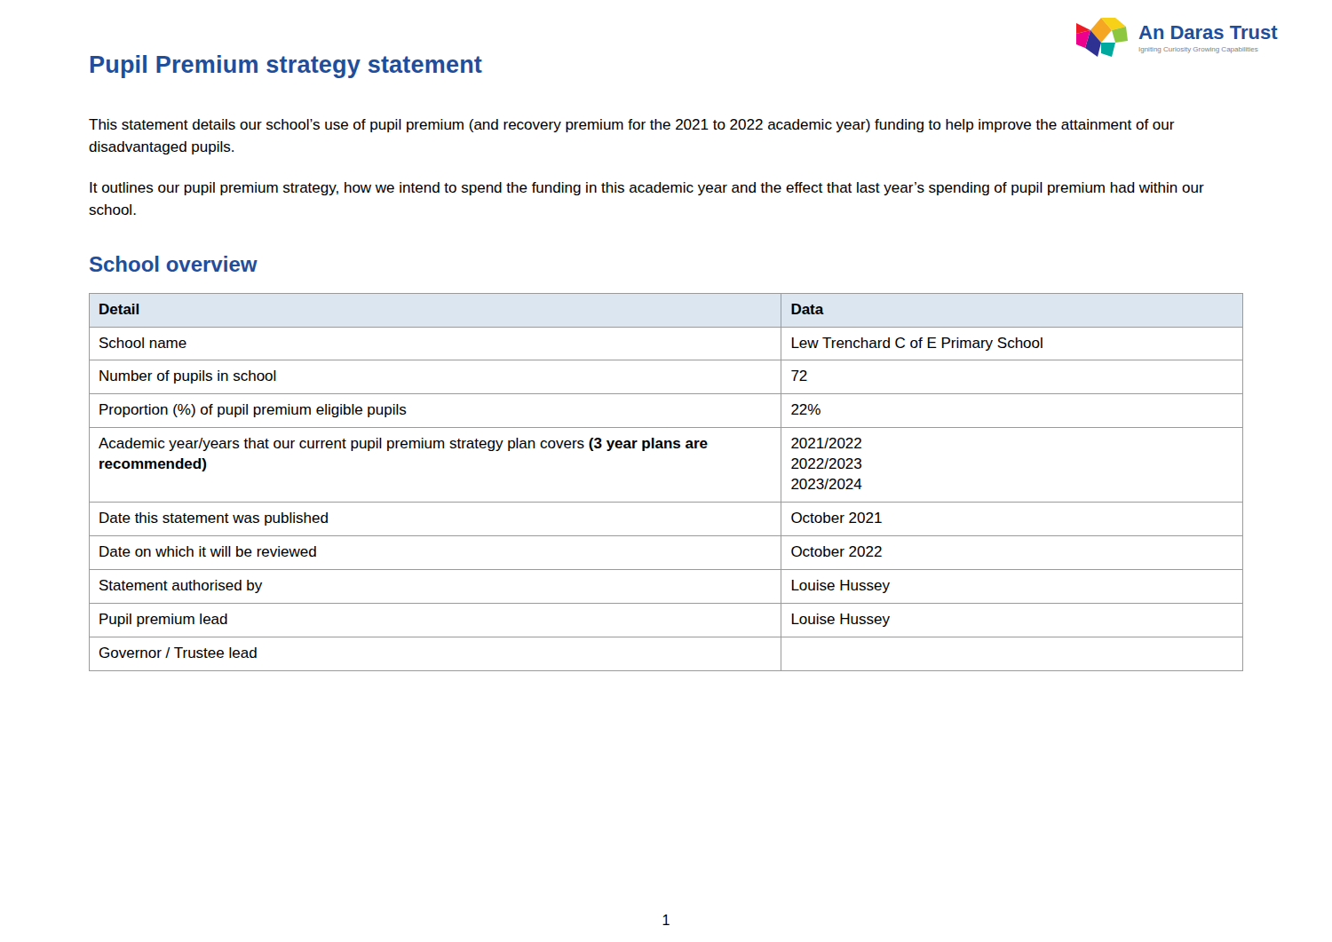An Daras Trust Igniting Curiosity Growing Capabilities
Pupil Premium strategy statement
This statement details our school’s use of pupil premium (and recovery premium for the 2021 to 2022 academic year) funding to help improve the attainment of our disadvantaged pupils.
It outlines our pupil premium strategy, how we intend to spend the funding in this academic year and the effect that last year’s spending of pupil premium had within our school.
School overview
| Detail | Data |
| --- | --- |
| School name | Lew Trenchard C of E Primary School |
| Number of pupils in school | 72 |
| Proportion (%) of pupil premium eligible pupils | 22% |
| Academic year/years that our current pupil premium strategy plan covers (3 year plans are recommended) | 2021/2022 2022/2023 2023/2024 |
| Date this statement was published | October 2021 |
| Date on which it will be reviewed | October 2022 |
| Statement authorised by | Louise Hussey |
| Pupil premium lead | Louise Hussey |
| Governor / Trustee lead | |
1